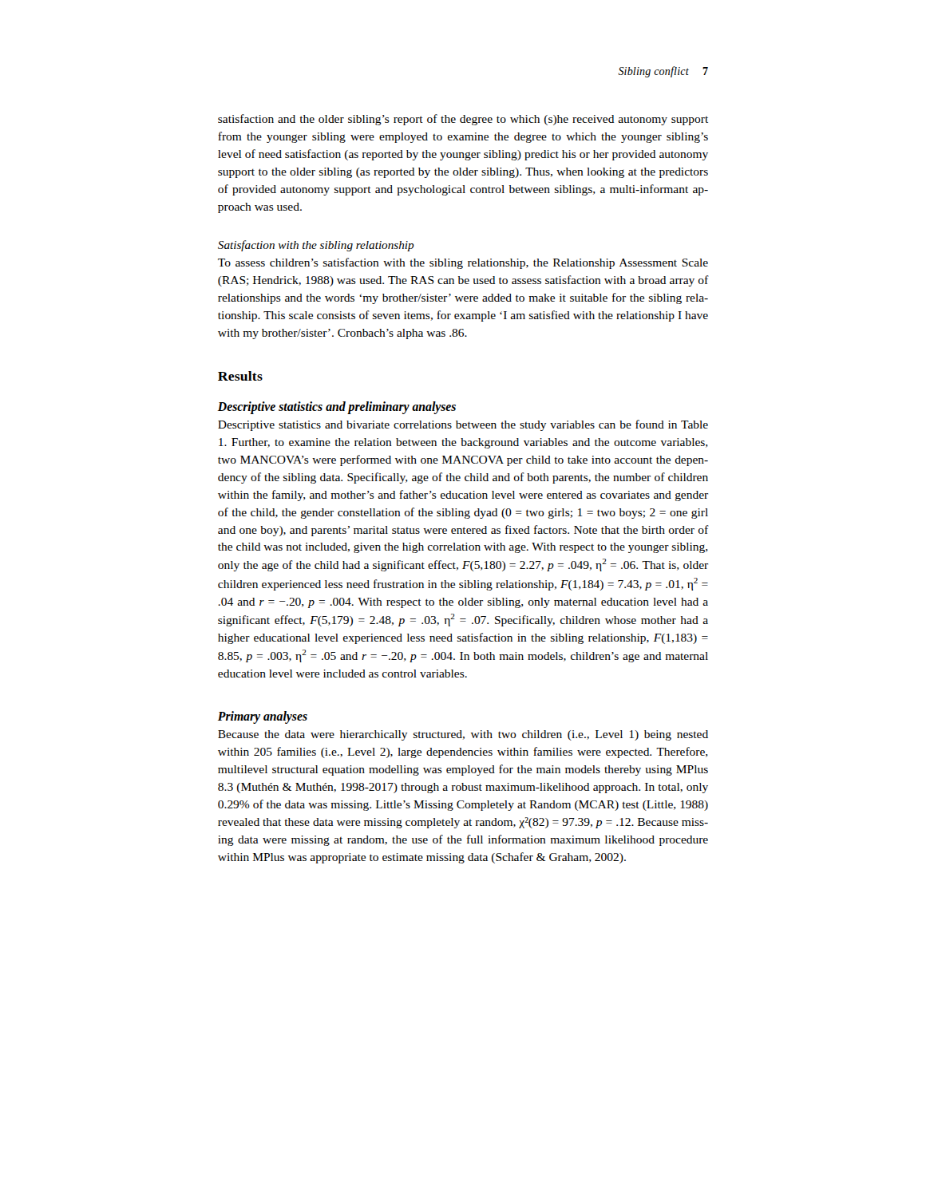Sibling conflict 7
satisfaction and the older sibling’s report of the degree to which (s)he received autonomy support from the younger sibling were employed to examine the degree to which the younger sibling’s level of need satisfaction (as reported by the younger sibling) predict his or her provided autonomy support to the older sibling (as reported by the older sibling). Thus, when looking at the predictors of provided autonomy support and psychological control between siblings, a multi-informant approach was used.
Satisfaction with the sibling relationship
To assess children’s satisfaction with the sibling relationship, the Relationship Assessment Scale (RAS; Hendrick, 1988) was used. The RAS can be used to assess satisfaction with a broad array of relationships and the words ‘my brother/sister’ were added to make it suitable for the sibling relationship. This scale consists of seven items, for example ‘I am satisfied with the relationship I have with my brother/sister’. Cronbach’s alpha was .86.
Results
Descriptive statistics and preliminary analyses
Descriptive statistics and bivariate correlations between the study variables can be found in Table 1. Further, to examine the relation between the background variables and the outcome variables, two MANCOVA’s were performed with one MANCOVA per child to take into account the dependency of the sibling data. Specifically, age of the child and of both parents, the number of children within the family, and mother’s and father’s education level were entered as covariates and gender of the child, the gender constellation of the sibling dyad (0 = two girls; 1 = two boys; 2 = one girl and one boy), and parents’ marital status were entered as fixed factors. Note that the birth order of the child was not included, given the high correlation with age. With respect to the younger sibling, only the age of the child had a significant effect, F(5,180) = 2.27, p = .049, η2 = .06. That is, older children experienced less need frustration in the sibling relationship, F(1,184) = 7.43, p = .01, η2 = .04 and r = −.20, p = .004. With respect to the older sibling, only maternal education level had a significant effect, F(5,179) = 2.48, p = .03, η2 = .07. Specifically, children whose mother had a higher educational level experienced less need satisfaction in the sibling relationship, F(1,183) = 8.85, p = .003, η2 = .05 and r = −.20, p = .004. In both main models, children’s age and maternal education level were included as control variables.
Primary analyses
Because the data were hierarchically structured, with two children (i.e., Level 1) being nested within 205 families (i.e., Level 2), large dependencies within families were expected. Therefore, multilevel structural equation modelling was employed for the main models thereby using MPlus 8.3 (Muthén & Muthén, 1998-2017) through a robust maximum-likelihood approach. In total, only 0.29% of the data was missing. Little’s Missing Completely at Random (MCAR) test (Little, 1988) revealed that these data were missing completely at random, χ²(82) = 97.39, p = .12. Because missing data were missing at random, the use of the full information maximum likelihood procedure within MPlus was appropriate to estimate missing data (Schafer & Graham, 2002).